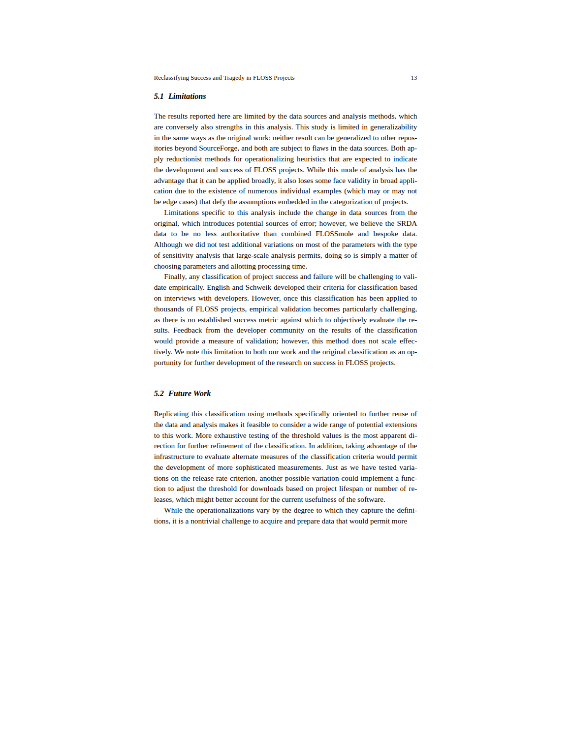Reclassifying Success and Tragedy in FLOSS Projects 13
5.1 Limitations
The results reported here are limited by the data sources and analysis methods, which are conversely also strengths in this analysis. This study is limited in generalizability in the same ways as the original work: neither result can be generalized to other repositories beyond SourceForge, and both are subject to flaws in the data sources. Both apply reductionist methods for operationalizing heuristics that are expected to indicate the development and success of FLOSS projects. While this mode of analysis has the advantage that it can be applied broadly, it also loses some face validity in broad application due to the existence of numerous individual examples (which may or may not be edge cases) that defy the assumptions embedded in the categorization of projects.
Limitations specific to this analysis include the change in data sources from the original, which introduces potential sources of error; however, we believe the SRDA data to be no less authoritative than combined FLOSSmole and bespoke data. Although we did not test additional variations on most of the parameters with the type of sensitivity analysis that large-scale analysis permits, doing so is simply a matter of choosing parameters and allotting processing time.
Finally, any classification of project success and failure will be challenging to validate empirically. English and Schweik developed their criteria for classification based on interviews with developers. However, once this classification has been applied to thousands of FLOSS projects, empirical validation becomes particularly challenging, as there is no established success metric against which to objectively evaluate the results. Feedback from the developer community on the results of the classification would provide a measure of validation; however, this method does not scale effectively. We note this limitation to both our work and the original classification as an opportunity for further development of the research on success in FLOSS projects.
5.2 Future Work
Replicating this classification using methods specifically oriented to further reuse of the data and analysis makes it feasible to consider a wide range of potential extensions to this work. More exhaustive testing of the threshold values is the most apparent direction for further refinement of the classification. In addition, taking advantage of the infrastructure to evaluate alternate measures of the classification criteria would permit the development of more sophisticated measurements. Just as we have tested variations on the release rate criterion, another possible variation could implement a function to adjust the threshold for downloads based on project lifespan or number of releases, which might better account for the current usefulness of the software.
While the operationalizations vary by the degree to which they capture the definitions, it is a nontrivial challenge to acquire and prepare data that would permit more